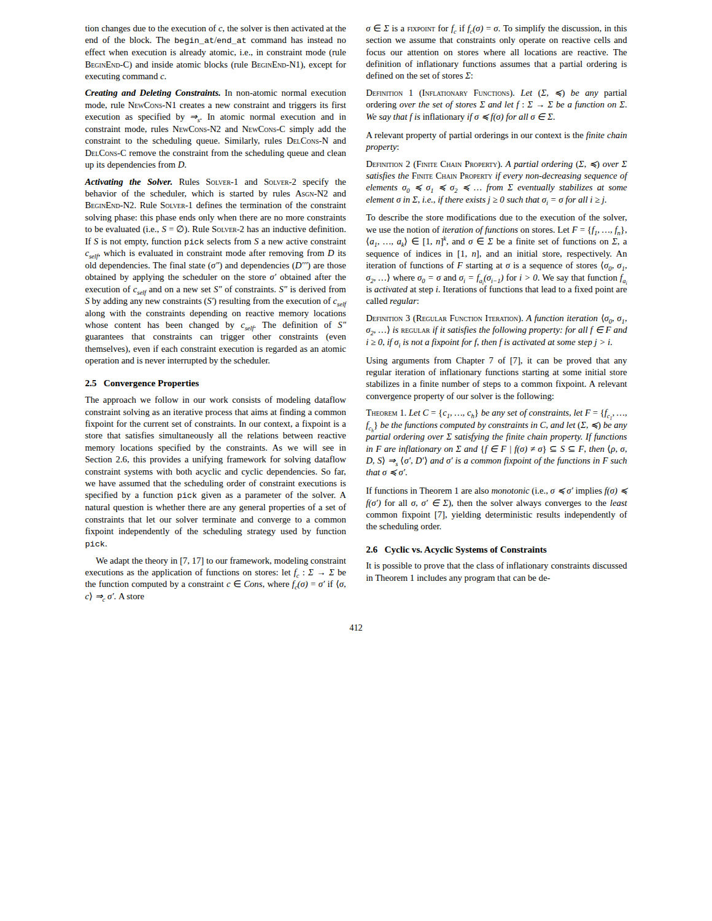tion changes due to the execution of c, the solver is then activated at the end of the block. The begin_at/end_at command has instead no effect when execution is already atomic, i.e., in constraint mode (rule BeginEnd-C) and inside atomic blocks (rule BeginEnd-N1), except for executing command c.
Creating and Deleting Constraints. In non-atomic normal execution mode, rule NewCons-N1 creates a new constraint and triggers its first execution as specified by ⇒s. In atomic normal execution and in constraint mode, rules NewCons-N2 and NewCons-C simply add the constraint to the scheduling queue. Similarly, rules DelCons-N and DelCons-C remove the constraint from the scheduling queue and clean up its dependencies from D.
Activating the Solver. Rules Solver-1 and Solver-2 specify the behavior of the scheduler, which is started by rules Asgn-N2 and BeginEnd-N2. Rule Solver-1 defines the termination of the constraint solving phase: this phase ends only when there are no more constraints to be evaluated (i.e., S = ∅). Rule Solver-2 has an inductive definition. If S is not empty, function pick selects from S a new active constraint cself, which is evaluated in constraint mode after removing from D its old dependencies. The final state (σ″) and dependencies (D′′′) are those obtained by applying the scheduler on the store σ′ obtained after the execution of cself and on a new set S″ of constraints. S″ is derived from S by adding any new constraints (S′) resulting from the execution of cself along with the constraints depending on reactive memory locations whose content has been changed by cself. The definition of S″ guarantees that constraints can trigger other constraints (even themselves), even if each constraint execution is regarded as an atomic operation and is never interrupted by the scheduler.
2.5 Convergence Properties
The approach we follow in our work consists of modeling dataflow constraint solving as an iterative process that aims at finding a common fixpoint for the current set of constraints. In our context, a fixpoint is a store that satisfies simultaneously all the relations between reactive memory locations specified by the constraints. As we will see in Section 2.6, this provides a unifying framework for solving dataflow constraint systems with both acyclic and cyclic dependencies. So far, we have assumed that the scheduling order of constraint executions is specified by a function pick given as a parameter of the solver. A natural question is whether there are any general properties of a set of constraints that let our solver terminate and converge to a common fixpoint independently of the scheduling strategy used by function pick.
We adapt the theory in [7, 17] to our framework, modeling constraint executions as the application of functions on stores: let fc : Σ → Σ be the function computed by a constraint c ∈ Cons, where fc(σ) = σ′ if ⟨σ, c⟩ ⇒c σ′. A store
σ ∈ Σ is a fixpoint for fc if fc(σ) = σ. To simplify the discussion, in this section we assume that constraints only operate on reactive cells and focus our attention on stores where all locations are reactive. The definition of inflationary functions assumes that a partial ordering is defined on the set of stores Σ:
Definition 1 (Inflationary Functions). Let (Σ, ≼) be any partial ordering over the set of stores Σ and let f : Σ → Σ be a function on Σ. We say that f is inflationary if σ ≼ f(σ) for all σ ∈ Σ.
A relevant property of partial orderings in our context is the finite chain property:
Definition 2 (Finite Chain Property). A partial ordering (Σ, ≼) over Σ satisfies the Finite Chain Property if every non-decreasing sequence of elements σ0 ≼ σ1 ≼ σ2 ≼ … from Σ eventually stabilizes at some element σ in Σ, i.e., if there exists j ≥ 0 such that σi = σ for all i ≥ j.
To describe the store modifications due to the execution of the solver, we use the notion of iteration of functions on stores. Let F = {f1, …, fn}, ⟨a1, …, ak⟩ ∈ [1, n]k, and σ ∈ Σ be a finite set of functions on Σ, a sequence of indices in [1, n], and an initial store, respectively. An iteration of functions of F starting at σ is a sequence of stores ⟨σ0, σ1, σ2, …⟩ where σ0 = σ and σi = fai(σi−1) for i > 0. We say that function fai is activated at step i. Iterations of functions that lead to a fixed point are called regular:
Definition 3 (Regular Function Iteration). A function iteration ⟨σ0, σ1, σ2, …⟩ is regular if it satisfies the following property: for all f ∈ F and i ≥ 0, if σi is not a fixpoint for f, then f is activated at some step j > i.
Using arguments from Chapter 7 of [7], it can be proved that any regular iteration of inflationary functions starting at some initial store stabilizes in a finite number of steps to a common fixpoint. A relevant convergence property of our solver is the following:
Theorem 1. Let C = {c1, …, ch} be any set of constraints, let F = {fc1, …, fch} be the functions computed by constraints in C, and let (Σ, ≼) be any partial ordering over Σ satisfying the finite chain property. If functions in F are inflationary on Σ and {f ∈ F | f(σ) ≠ σ} ⊆ S ⊆ F, then ⟨ρ, σ, D, S⟩ ⇒s ⟨σ′, D′⟩ and σ′ is a common fixpoint of the functions in F such that σ ≼ σ′.
If functions in Theorem 1 are also monotonic (i.e., σ ≼ σ′ implies f(σ) ≼ f(σ′) for all σ, σ′ ∈ Σ), then the solver always converges to the least common fixpoint [7], yielding deterministic results independently of the scheduling order.
2.6 Cyclic vs. Acyclic Systems of Constraints
It is possible to prove that the class of inflationary constraints discussed in Theorem 1 includes any program that can be de-
412